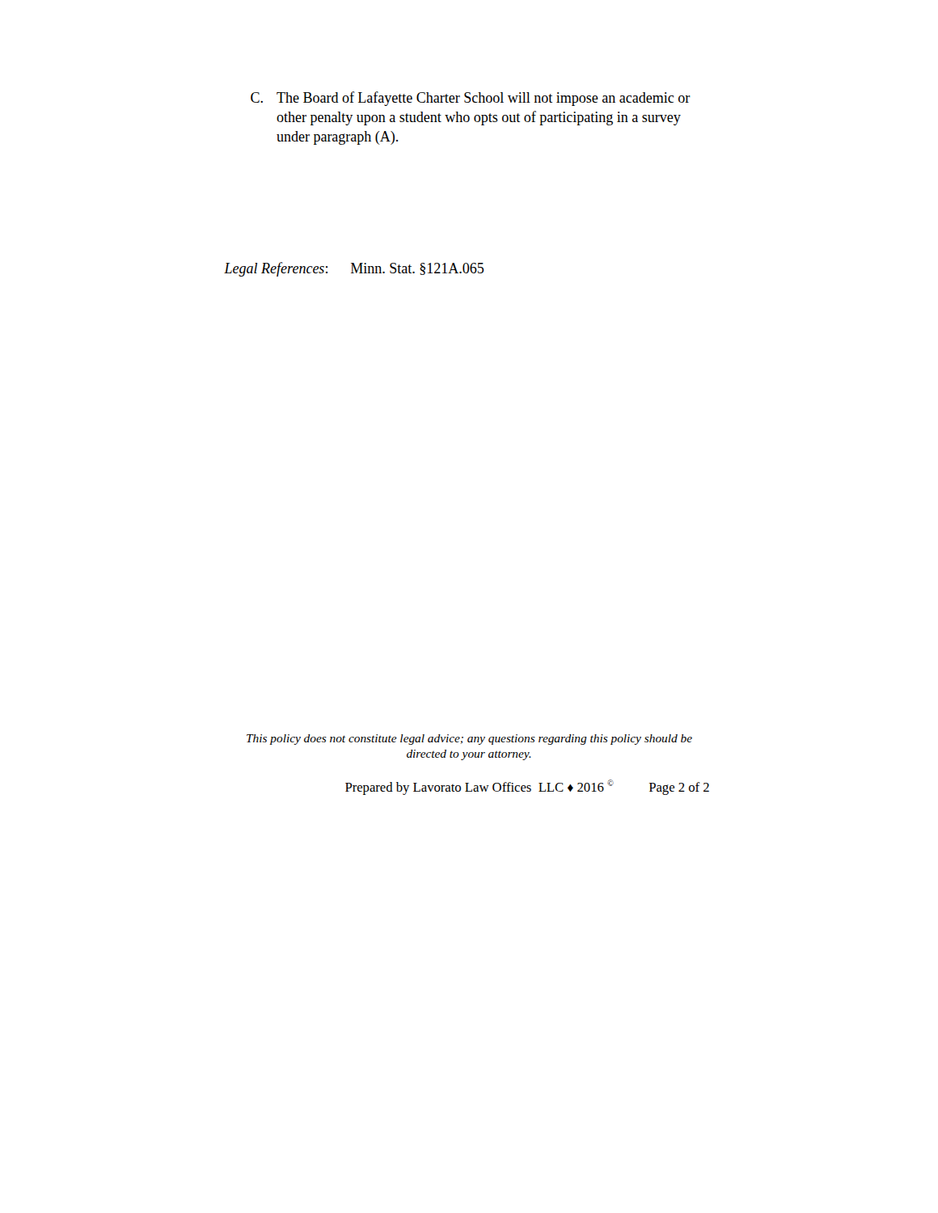The Board of Lafayette Charter School will not impose an academic or other penalty upon a student who opts out of participating in a survey under paragraph (A).
Legal References:Minn. Stat. §121A.065
This policy does not constitute legal advice; any questions regarding this policy should be directed to your attorney.
Prepared by Lavorato Law Offices LLC ♦ 2016 © Page 2 of 2